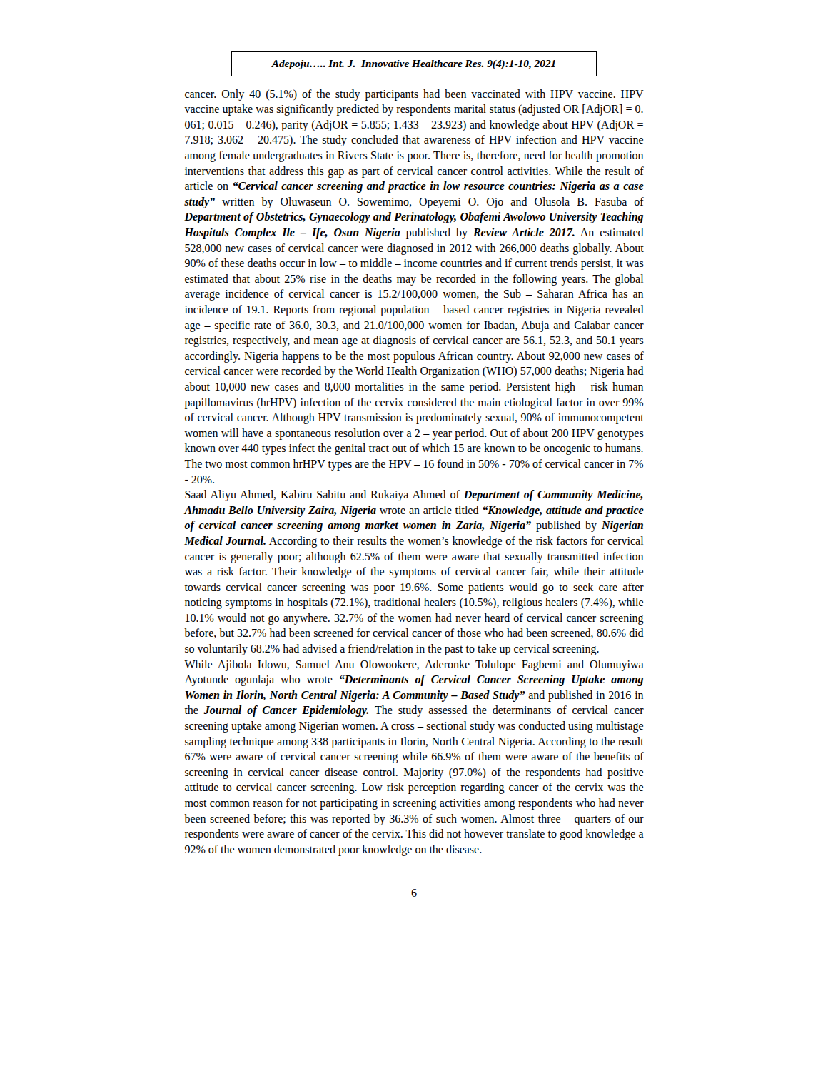Adepoju….. Int. J. Innovative Healthcare Res. 9(4):1-10, 2021
cancer. Only 40 (5.1%) of the study participants had been vaccinated with HPV vaccine. HPV vaccine uptake was significantly predicted by respondents marital status (adjusted OR [AdjOR] = 0. 061; 0.015 – 0.246), parity (AdjOR = 5.855; 1.433 – 23.923) and knowledge about HPV (AdjOR = 7.918; 3.062 – 20.475). The study concluded that awareness of HPV infection and HPV vaccine among female undergraduates in Rivers State is poor. There is, therefore, need for health promotion interventions that address this gap as part of cervical cancer control activities. While the result of article on “Cervical cancer screening and practice in low resource countries: Nigeria as a case study” written by Oluwaseun O. Sowemimo, Opeyemi O. Ojo and Olusola B. Fasuba of Department of Obstetrics, Gynaecology and Perinatology, Obafemi Awolowo University Teaching Hospitals Complex Ile – Ife, Osun Nigeria published by Review Article 2017. An estimated 528,000 new cases of cervical cancer were diagnosed in 2012 with 266,000 deaths globally. About 90% of these deaths occur in low – to middle – income countries and if current trends persist, it was estimated that about 25% rise in the deaths may be recorded in the following years. The global average incidence of cervical cancer is 15.2/100,000 women, the Sub – Saharan Africa has an incidence of 19.1. Reports from regional population – based cancer registries in Nigeria revealed age – specific rate of 36.0, 30.3, and 21.0/100,000 women for Ibadan, Abuja and Calabar cancer registries, respectively, and mean age at diagnosis of cervical cancer are 56.1, 52.3, and 50.1 years accordingly. Nigeria happens to be the most populous African country. About 92,000 new cases of cervical cancer were recorded by the World Health Organization (WHO) 57,000 deaths; Nigeria had about 10,000 new cases and 8,000 mortalities in the same period. Persistent high – risk human papillomavirus (hrHPV) infection of the cervix considered the main etiological factor in over 99% of cervical cancer. Although HPV transmission is predominately sexual, 90% of immunocompetent women will have a spontaneous resolution over a 2 – year period. Out of about 200 HPV genotypes known over 440 types infect the genital tract out of which 15 are known to be oncogenic to humans. The two most common hrHPV types are the HPV – 16 found in 50% - 70% of cervical cancer in 7% - 20%.
Saad Aliyu Ahmed, Kabiru Sabitu and Rukaiya Ahmed of Department of Community Medicine, Ahmadu Bello University Zaira, Nigeria wrote an article titled “Knowledge, attitude and practice of cervical cancer screening among market women in Zaria, Nigeria” published by Nigerian Medical Journal. According to their results the women’s knowledge of the risk factors for cervical cancer is generally poor; although 62.5% of them were aware that sexually transmitted infection was a risk factor. Their knowledge of the symptoms of cervical cancer fair, while their attitude towards cervical cancer screening was poor 19.6%. Some patients would go to seek care after noticing symptoms in hospitals (72.1%), traditional healers (10.5%), religious healers (7.4%), while 10.1% would not go anywhere. 32.7% of the women had never heard of cervical cancer screening before, but 32.7% had been screened for cervical cancer of those who had been screened, 80.6% did so voluntarily 68.2% had advised a friend/relation in the past to take up cervical screening.
While Ajibola Idowu, Samuel Anu Olowookere, Aderonke Tolulope Fagbemi and Olumuyiwa Ayotunde ogunlaja who wrote “Determinants of Cervical Cancer Screening Uptake among Women in Ilorin, North Central Nigeria: A Community – Based Study” and published in 2016 in the Journal of Cancer Epidemiology. The study assessed the determinants of cervical cancer screening uptake among Nigerian women. A cross – sectional study was conducted using multistage sampling technique among 338 participants in Ilorin, North Central Nigeria. According to the result 67% were aware of cervical cancer screening while 66.9% of them were aware of the benefits of screening in cervical cancer disease control. Majority (97.0%) of the respondents had positive attitude to cervical cancer screening. Low risk perception regarding cancer of the cervix was the most common reason for not participating in screening activities among respondents who had never been screened before; this was reported by 36.3% of such women. Almost three – quarters of our respondents were aware of cancer of the cervix. This did not however translate to good knowledge a 92% of the women demonstrated poor knowledge on the disease.
6